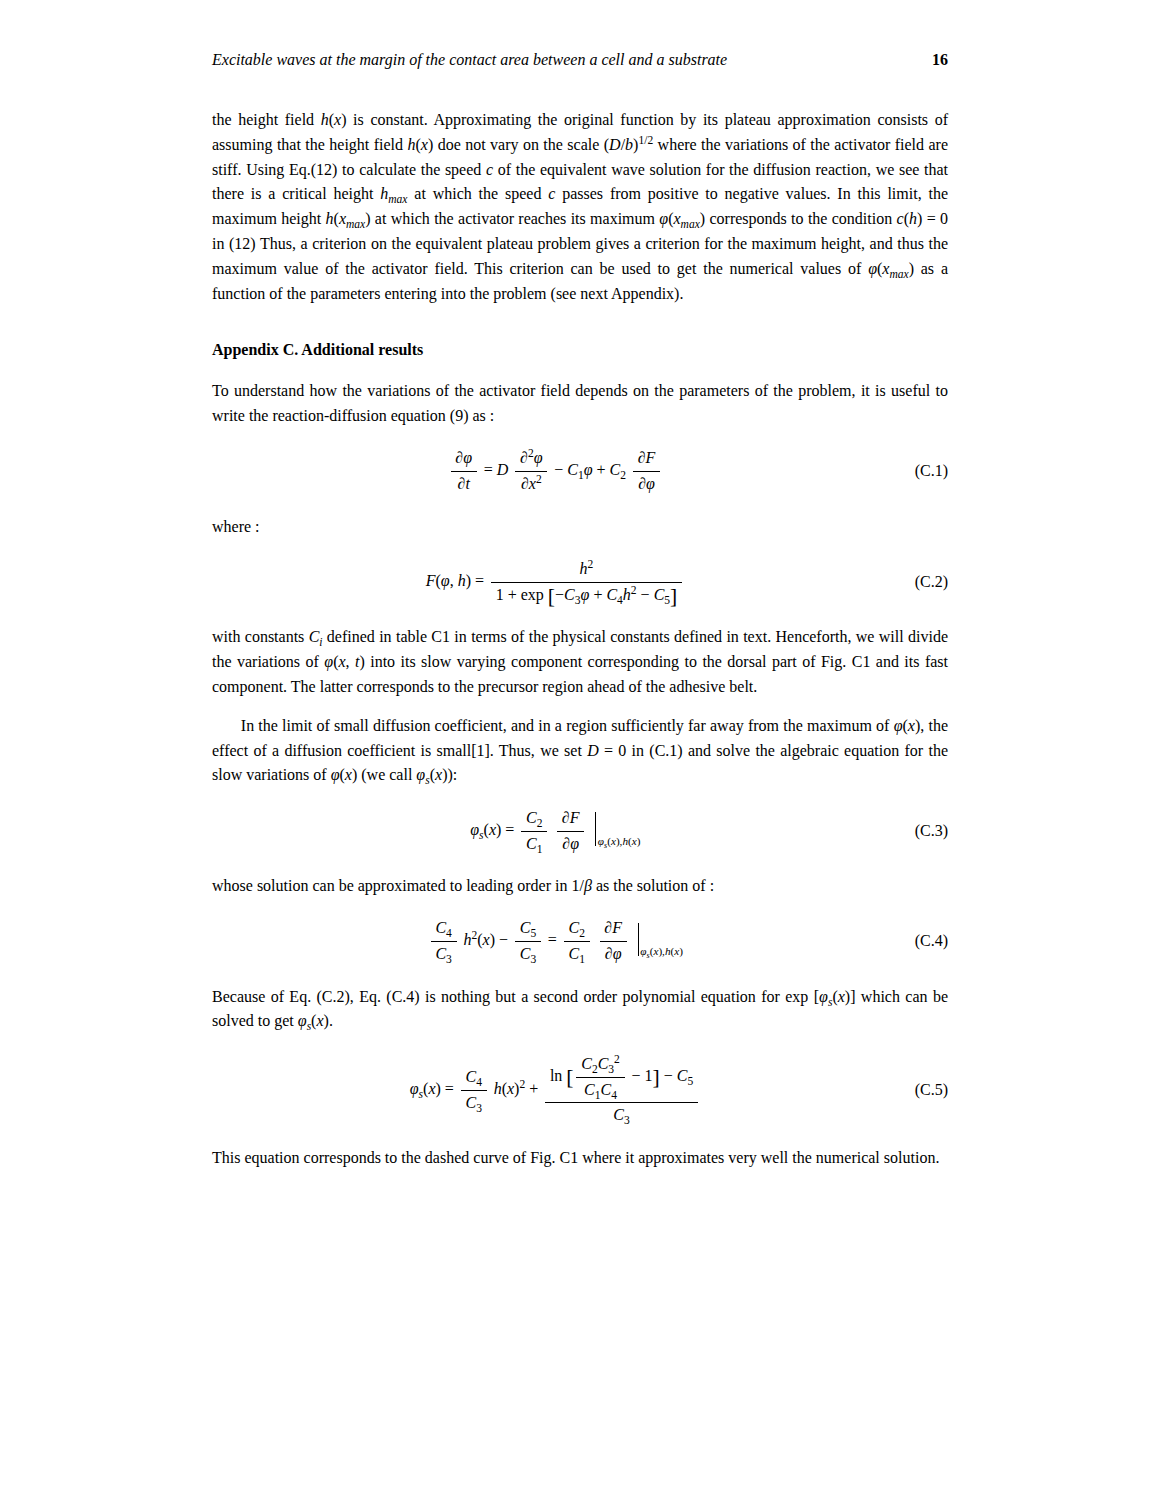Excitable waves at the margin of the contact area between a cell and a substrate 16
the height field h(x) is constant. Approximating the original function by its plateau approximation consists of assuming that the height field h(x) doe not vary on the scale (D/b)1/2 where the variations of the activator field are stiff. Using Eq.(12) to calculate the speed c of the equivalent wave solution for the diffusion reaction, we see that there is a critical height hmax at which the speed c passes from positive to negative values. In this limit, the maximum height h(xmax) at which the activator reaches its maximum φ(xmax) corresponds to the condition c(h) = 0 in (12) Thus, a criterion on the equivalent plateau problem gives a criterion for the maximum height, and thus the maximum value of the activator field. This criterion can be used to get the numerical values of φ(xmax) as a function of the parameters entering into the problem (see next Appendix).
Appendix C. Additional results
To understand how the variations of the activator field depends on the parameters of the problem, it is useful to write the reaction-diffusion equation (9) as :
∂φ∂t = D ∂2φ∂x2 − C1φ + C2 ∂F∂φ
(C.1)
where :
F(φ, h) = h2 1 + exp [−C3φ + C4h2 − C5]
(C.2)
with constants Ci defined in table C1 in terms of the physical constants defined in text. Henceforth, we will divide the variations of φ(x, t) into its slow varying component corresponding to the dorsal part of Fig. C1 and its fast component. The latter corresponds to the precursor region ahead of the adhesive belt.
In the limit of small diffusion coefficient, and in a region sufficiently far away from the maximum of φ(x), the effect of a diffusion coefficient is small[1]. Thus, we set D = 0 in (C.1) and solve the algebraic equation for the slow variations of φ(x) (we call φs(x)):
φs(x) = C2 C1 ∂F∂φ φs(x),h(x)
(C.3)
whose solution can be approximated to leading order in 1/β as the solution of :
C4 C3 h2(x) − C5 C3 = C2 C1 ∂F∂φ φs(x),h(x)
(C.4)
Because of Eq. (C.2), Eq. (C.4) is nothing but a second order polynomial equation for exp [φs(x)] which can be solved to get φs(x).
φs(x) = C4 C3 h(x)2 + ln [C2C32 C1C4 − 1] − C5 C3
(C.5)
This equation corresponds to the dashed curve of Fig. C1 where it approximates very well the numerical solution.